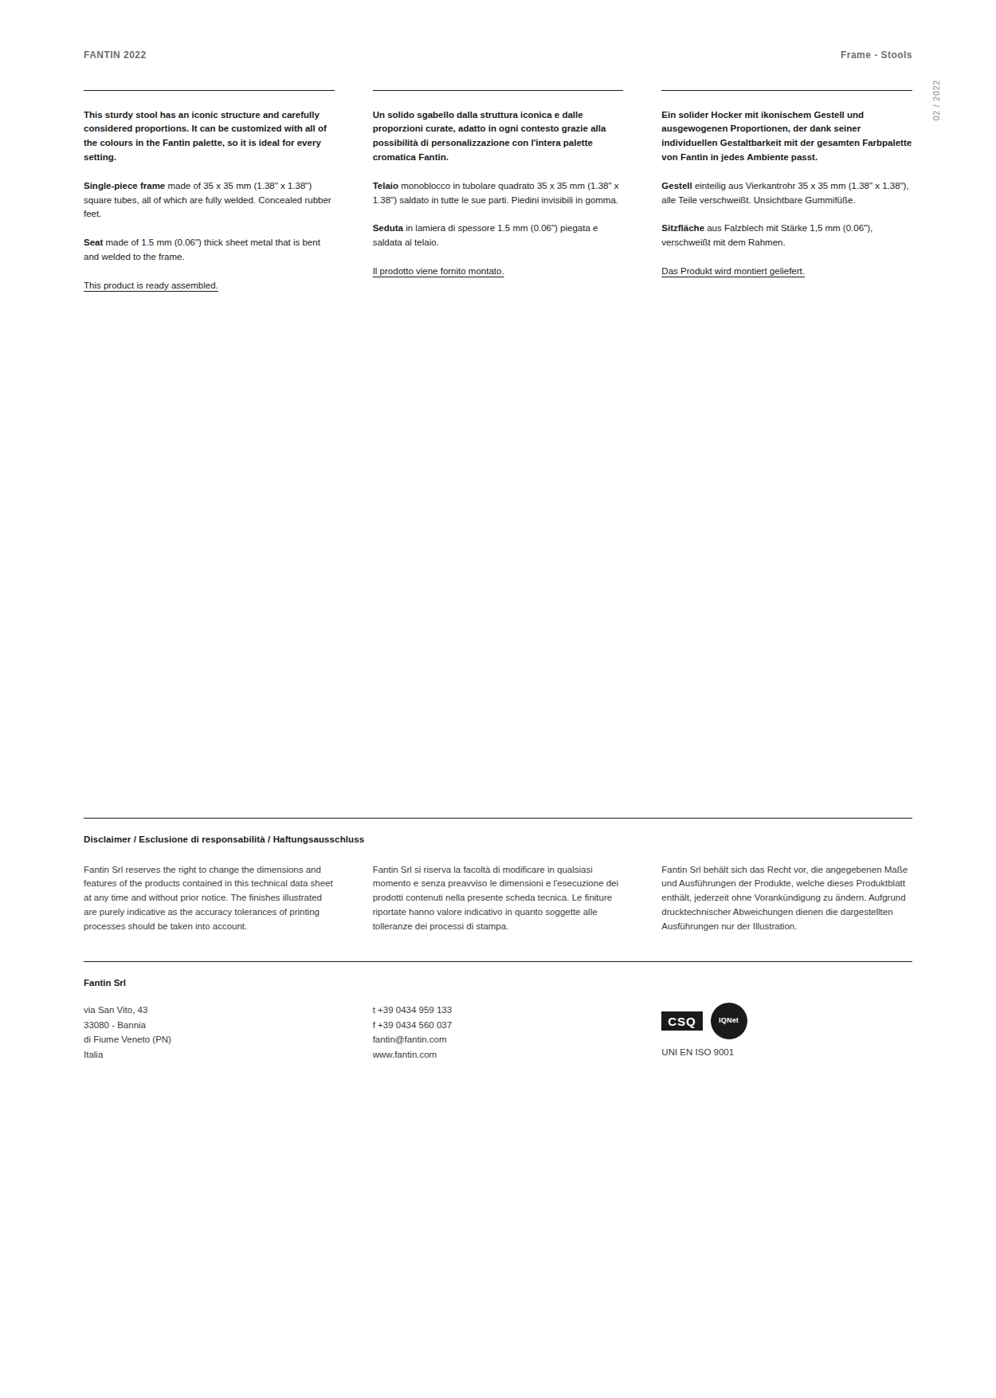02 / 2022
FANTIN 2022
Frame - Stools
This sturdy stool has an iconic structure and carefully considered proportions. It can be customized with all of the colours in the Fantin palette, so it is ideal for every setting.
Single-piece frame made of 35 x 35 mm (1.38" x 1.38") square tubes, all of which are fully welded. Concealed rubber feet.
Seat made of 1.5 mm (0.06") thick sheet metal that is bent and welded to the frame.
This product is ready assembled.
Un solido sgabello dalla struttura iconica e dalle proporzioni curate, adatto in ogni contesto grazie alla possibilità di personalizzazione con l'intera palette cromatica Fantin.
Telaio monoblocco in tubolare quadrato 35 x 35 mm (1.38" x 1.38") saldato in tutte le sue parti. Piedini invisibili in gomma.
Seduta in lamiera di spessore 1.5 mm (0.06") piegata e saldata al telaio.
Il prodotto viene fornito montato.
Ein solider Hocker mit ikonischem Gestell und ausgewogenen Proportionen, der dank seiner individuellen Gestaltbarkeit mit der gesamten Farbpalette von Fantin in jedes Ambiente passt.
Gestell einteilig aus Vierkantrohr 35 x 35 mm (1.38" x 1.38"), alle Teile verschweißt. Unsichtbare Gummifüße.
Sitzfläche aus Falzblech mit Stärke 1,5 mm (0.06"), verschweißt mit dem Rahmen.
Das Produkt wird montiert geliefert.
Disclaimer / Esclusione di responsabilità / Haftungsausschluss
Fantin Srl reserves the right to change the dimensions and features of the products contained in this technical data sheet at any time and without prior notice. The finishes illustrated are purely indicative as the accuracy tolerances of printing processes should be taken into account.
Fantin Srl si riserva la facoltà di modificare in qualsiasi momento e senza preavviso le dimensioni e l'esecuzione dei prodotti contenuti nella presente scheda tecnica. Le finiture riportate hanno valore indicativo in quanto soggette alle tolleranze dei processi di stampa.
Fantin Srl behält sich das Recht vor, die angegebenen Maße und Ausführungen der Produkte, welche dieses Produktblatt enthält, jederzeit ohne Vorankündigung zu ändern. Aufgrund drucktechnischer Abweichungen dienen die dargestellten Ausführungen nur der Illustration.
Fantin Srl
via San Vito, 43
33080 - Bannia
di Fiume Veneto (PN)
Italia
t +39 0434 959 133
f +39 0434 560 037
fantin@fantin.com
www.fantin.com
CSQ IQNet
UNI EN ISO 9001